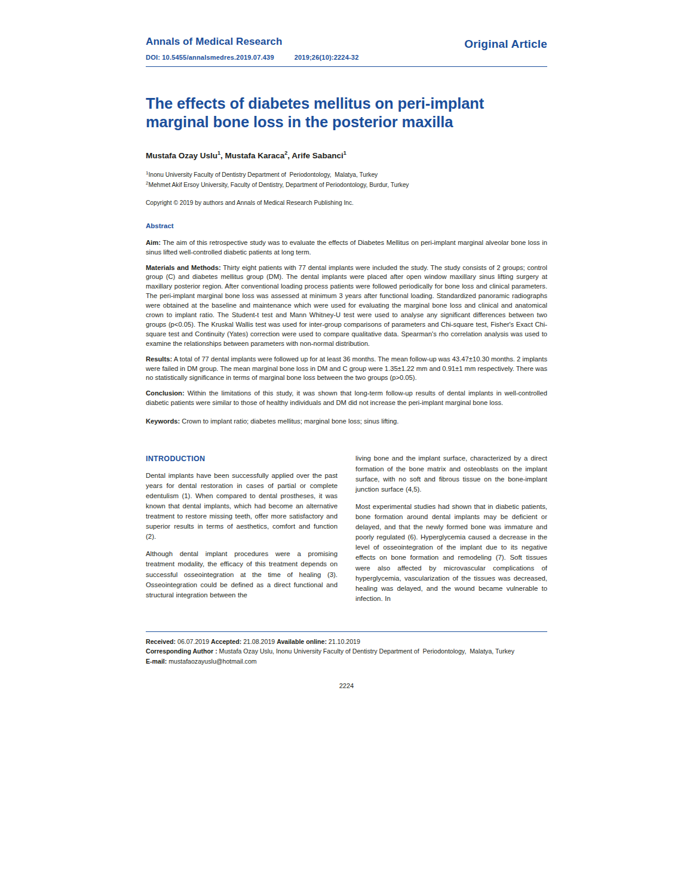Annals of Medical Research
DOI: 10.5455/annalsmedres.2019.07.4392019;26(10):2224-32
Original Article
The effects of diabetes mellitus on peri-implant marginal bone loss in the posterior maxilla
Mustafa Ozay Uslu1, Mustafa Karaca2, Arife Sabanci1
1Inonu University Faculty of Dentistry Department of Periodontology, Malatya, Turkey
2Mehmet Akif Ersoy University, Faculty of Dentistry, Department of Periodontology, Burdur, Turkey
Copyright © 2019 by authors and Annals of Medical Research Publishing Inc.
Abstract
Aim: The aim of this retrospective study was to evaluate the effects of Diabetes Mellitus on peri-implant marginal alveolar bone loss in sinus lifted well-controlled diabetic patients at long term.
Materials and Methods: Thirty eight patients with 77 dental implants were included the study. The study consists of 2 groups; control group (C) and diabetes mellitus group (DM). The dental implants were placed after open window maxillary sinus lifting surgery at maxillary posterior region. After conventional loading process patients were followed periodically for bone loss and clinical parameters. The peri-implant marginal bone loss was assessed at minimum 3 years after functional loading. Standardized panoramic radiographs were obtained at the baseline and maintenance which were used for evaluating the marginal bone loss and clinical and anatomical crown to implant ratio. The Student-t test and Mann Whitney-U test were used to analyse any significant differences between two groups (p<0.05). The Kruskal Wallis test was used for inter-group comparisons of parameters and Chi-square test, Fisher's Exact Chi-square test and Continuity (Yates) correction were used to compare qualitative data. Spearman's rho correlation analysis was used to examine the relationships between parameters with non-normal distribution.
Results: A total of 77 dental implants were followed up for at least 36 months. The mean follow-up was 43.47±10.30 months. 2 implants were failed in DM group. The mean marginal bone loss in DM and C group were 1.35±1.22 mm and 0.91±1 mm respectively. There was no statistically significance in terms of marginal bone loss between the two groups (p>0.05).
Conclusion: Within the limitations of this study, it was shown that long-term follow-up results of dental implants in well-controlled diabetic patients were similar to those of healthy individuals and DM did not increase the peri-implant marginal bone loss.
Keywords: Crown to implant ratio; diabetes mellitus; marginal bone loss; sinus lifting.
INTRODUCTION
Dental implants have been successfully applied over the past years for dental restoration in cases of partial or complete edentulism (1). When compared to dental prostheses, it was known that dental implants, which had become an alternative treatment to restore missing teeth, offer more satisfactory and superior results in terms of aesthetics, comfort and function (2).
Although dental implant procedures were a promising treatment modality, the efficacy of this treatment depends on successful osseointegration at the time of healing (3). Osseointegration could be defined as a direct functional and structural integration between the
living bone and the implant surface, characterized by a direct formation of the bone matrix and osteoblasts on the implant surface, with no soft and fibrous tissue on the bone-implant junction surface (4,5).
Most experimental studies had shown that in diabetic patients, bone formation around dental implants may be deficient or delayed, and that the newly formed bone was immature and poorly regulated (6). Hyperglycemia caused a decrease in the level of osseointegration of the implant due to its negative effects on bone formation and remodeling (7). Soft tissues were also affected by microvascular complications of hyperglycemia, vascularization of the tissues was decreased, healing was delayed, and the wound became vulnerable to infection. In
Received: 06.07.2019 Accepted: 21.08.2019 Available online: 21.10.2019
Corresponding Author : Mustafa Ozay Uslu, Inonu University Faculty of Dentistry Department of Periodontology, Malatya, Turkey
E-mail: mustafaozayuslu@hotmail.com
2224